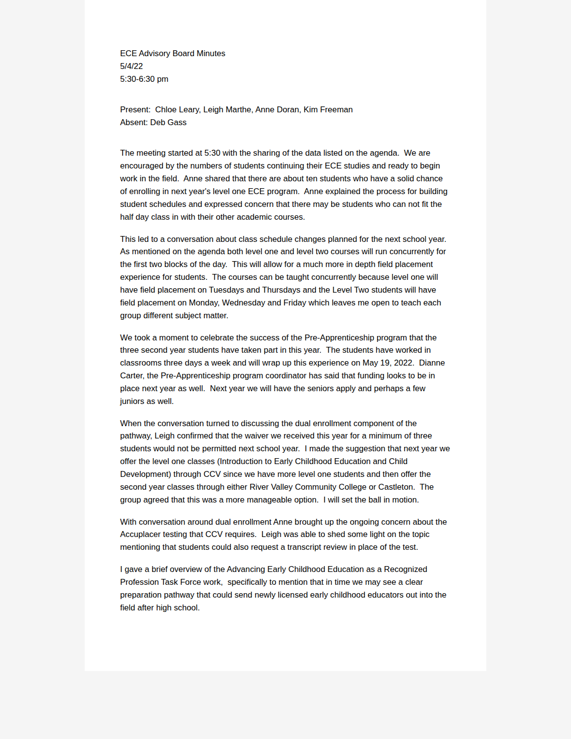ECE Advisory Board Minutes
5/4/22
5:30-6:30 pm
Present: Chloe Leary, Leigh Marthe, Anne Doran, Kim Freeman
Absent: Deb Gass
The meeting started at 5:30 with the sharing of the data listed on the agenda. We are encouraged by the numbers of students continuing their ECE studies and ready to begin work in the field. Anne shared that there are about ten students who have a solid chance of enrolling in next year's level one ECE program. Anne explained the process for building student schedules and expressed concern that there may be students who can not fit the half day class in with their other academic courses.
This led to a conversation about class schedule changes planned for the next school year. As mentioned on the agenda both level one and level two courses will run concurrently for the first two blocks of the day. This will allow for a much more in depth field placement experience for students. The courses can be taught concurrently because level one will have field placement on Tuesdays and Thursdays and the Level Two students will have field placement on Monday, Wednesday and Friday which leaves me open to teach each group different subject matter.
We took a moment to celebrate the success of the Pre-Apprenticeship program that the three second year students have taken part in this year. The students have worked in classrooms three days a week and will wrap up this experience on May 19, 2022. Dianne Carter, the Pre-Apprenticeship program coordinator has said that funding looks to be in place next year as well. Next year we will have the seniors apply and perhaps a few juniors as well.
When the conversation turned to discussing the dual enrollment component of the pathway, Leigh confirmed that the waiver we received this year for a minimum of three students would not be permitted next school year. I made the suggestion that next year we offer the level one classes (Introduction to Early Childhood Education and Child Development) through CCV since we have more level one students and then offer the second year classes through either River Valley Community College or Castleton. The group agreed that this was a more manageable option. I will set the ball in motion.
With conversation around dual enrollment Anne brought up the ongoing concern about the Accuplacer testing that CCV requires. Leigh was able to shed some light on the topic mentioning that students could also request a transcript review in place of the test.
I gave a brief overview of the Advancing Early Childhood Education as a Recognized Profession Task Force work, specifically to mention that in time we may see a clear preparation pathway that could send newly licensed early childhood educators out into the field after high school.